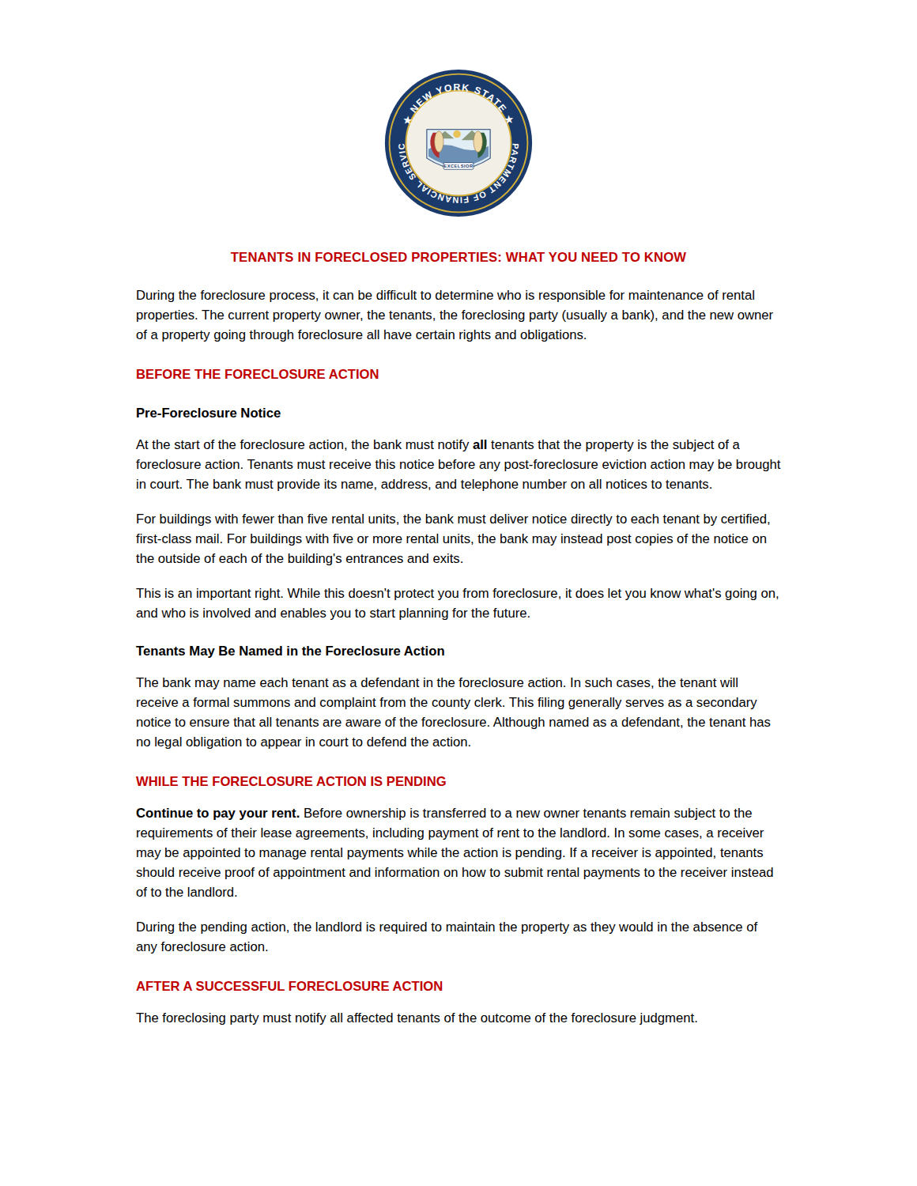★ NEW YORK STATE ★ DEPARTMENT OF FINANCIAL SERVICES EXCELSIOR
Tenants in Foreclosed Properties: What You Need to Know
During the foreclosure process, it can be difficult to determine who is responsible for maintenance of rental properties. The current property owner, the tenants, the foreclosing party (usually a bank), and the new owner of a property going through foreclosure all have certain rights and obligations.
Before the Foreclosure Action
Pre-Foreclosure Notice
At the start of the foreclosure action, the bank must notify all tenants that the property is the subject of a foreclosure action. Tenants must receive this notice before any post-foreclosure eviction action may be brought in court. The bank must provide its name, address, and telephone number on all notices to tenants.
For buildings with fewer than five rental units, the bank must deliver notice directly to each tenant by certified, first-class mail. For buildings with five or more rental units, the bank may instead post copies of the notice on the outside of each of the building's entrances and exits.
This is an important right. While this doesn't protect you from foreclosure, it does let you know what's going on, and who is involved and enables you to start planning for the future.
Tenants May Be Named in the Foreclosure Action
The bank may name each tenant as a defendant in the foreclosure action. In such cases, the tenant will receive a formal summons and complaint from the county clerk. This filing generally serves as a secondary notice to ensure that all tenants are aware of the foreclosure. Although named as a defendant, the tenant has no legal obligation to appear in court to defend the action.
While the Foreclosure Action is Pending
Continue to pay your rent. Before ownership is transferred to a new owner tenants remain subject to the requirements of their lease agreements, including payment of rent to the landlord. In some cases, a receiver may be appointed to manage rental payments while the action is pending. If a receiver is appointed, tenants should receive proof of appointment and information on how to submit rental payments to the receiver instead of to the landlord.
During the pending action, the landlord is required to maintain the property as they would in the absence of any foreclosure action.
After a Successful Foreclosure Action
The foreclosing party must notify all affected tenants of the outcome of the foreclosure judgment.